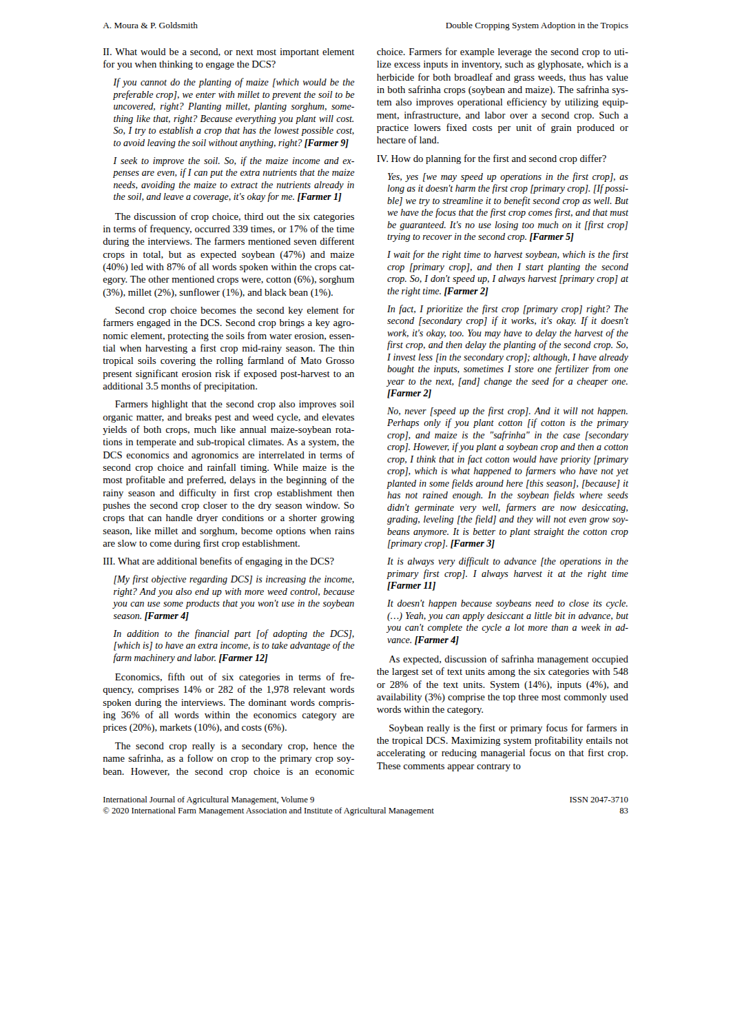A. Moura & P. Goldsmith
Double Cropping System Adoption in the Tropics
II. What would be a second, or next most important element for you when thinking to engage the DCS?
If you cannot do the planting of maize [which would be the preferable crop], we enter with millet to prevent the soil to be uncovered, right? Planting millet, planting sorghum, something like that, right? Because everything you plant will cost. So, I try to establish a crop that has the lowest possible cost, to avoid leaving the soil without anything, right? [Farmer 9]
I seek to improve the soil. So, if the maize income and expenses are even, if I can put the extra nutrients that the maize needs, avoiding the maize to extract the nutrients already in the soil, and leave a coverage, it's okay for me. [Farmer 1]
The discussion of crop choice, third out the six categories in terms of frequency, occurred 339 times, or 17% of the time during the interviews. The farmers mentioned seven different crops in total, but as expected soybean (47%) and maize (40%) led with 87% of all words spoken within the crops category. The other mentioned crops were, cotton (6%), sorghum (3%), millet (2%), sunflower (1%), and black bean (1%).
Second crop choice becomes the second key element for farmers engaged in the DCS. Second crop brings a key agronomic element, protecting the soils from water erosion, essential when harvesting a first crop mid-rainy season. The thin tropical soils covering the rolling farmland of Mato Grosso present significant erosion risk if exposed post-harvest to an additional 3.5 months of precipitation.
Farmers highlight that the second crop also improves soil organic matter, and breaks pest and weed cycle, and elevates yields of both crops, much like annual maize-soybean rotations in temperate and sub-tropical climates. As a system, the DCS economics and agronomics are interrelated in terms of second crop choice and rainfall timing. While maize is the most profitable and preferred, delays in the beginning of the rainy season and difficulty in first crop establishment then pushes the second crop closer to the dry season window. So crops that can handle dryer conditions or a shorter growing season, like millet and sorghum, become options when rains are slow to come during first crop establishment.
III. What are additional benefits of engaging in the DCS?
[My first objective regarding DCS] is increasing the income, right? And you also end up with more weed control, because you can use some products that you won't use in the soybean season. [Farmer 4]
In addition to the financial part [of adopting the DCS], [which is] to have an extra income, is to take advantage of the farm machinery and labor. [Farmer 12]
Economics, fifth out of six categories in terms of frequency, comprises 14% or 282 of the 1,978 relevant words spoken during the interviews. The dominant words comprising 36% of all words within the economics category are prices (20%), markets (10%), and costs (6%).
The second crop really is a secondary crop, hence the name safrinha, as a follow on crop to the primary crop soybean. However, the second crop choice is an economic choice. Farmers for example leverage the second crop to utilize excess inputs in inventory, such as glyphosate, which is a herbicide for both broadleaf and grass weeds, thus has value in both safrinha crops (soybean and maize). The safrinha system also improves operational efficiency by utilizing equipment, infrastructure, and labor over a second crop. Such a practice lowers fixed costs per unit of grain produced or hectare of land.
IV. How do planning for the first and second crop differ?
Yes, yes [we may speed up operations in the first crop], as long as it doesn't harm the first crop [primary crop]. [If possible] we try to streamline it to benefit second crop as well. But we have the focus that the first crop comes first, and that must be guaranteed. It's no use losing too much on it [first crop] trying to recover in the second crop. [Farmer 5]
I wait for the right time to harvest soybean, which is the first crop [primary crop], and then I start planting the second crop. So, I don't speed up, I always harvest [primary crop] at the right time. [Farmer 2]
In fact, I prioritize the first crop [primary crop] right? The second [secondary crop] if it works, it's okay. If it doesn't work, it's okay, too. You may have to delay the harvest of the first crop, and then delay the planting of the second crop. So, I invest less [in the secondary crop]; although, I have already bought the inputs, sometimes I store one fertilizer from one year to the next, [and] change the seed for a cheaper one. [Farmer 2]
No, never [speed up the first crop]. And it will not happen. Perhaps only if you plant cotton [if cotton is the primary crop], and maize is the "safrinha" in the case [secondary crop]. However, if you plant a soybean crop and then a cotton crop, I think that in fact cotton would have priority [primary crop], which is what happened to farmers who have not yet planted in some fields around here [this season], [because] it has not rained enough. In the soybean fields where seeds didn't germinate very well, farmers are now desiccating, grading, leveling [the field] and they will not even grow soybeans anymore. It is better to plant straight the cotton crop [primary crop]. [Farmer 3]
It is always very difficult to advance [the operations in the primary first crop]. I always harvest it at the right time [Farmer 11]
It doesn't happen because soybeans need to close its cycle. (…) Yeah, you can apply desiccant a little bit in advance, but you can't complete the cycle a lot more than a week in advance. [Farmer 4]
As expected, discussion of safrinha management occupied the largest set of text units among the six categories with 548 or 28% of the text units. System (14%), inputs (4%), and availability (3%) comprise the top three most commonly used words within the category.
Soybean really is the first or primary focus for farmers in the tropical DCS. Maximizing system profitability entails not accelerating or reducing managerial focus on that first crop. These comments appear contrary to
International Journal of Agricultural Management, Volume 9
© 2020 International Farm Management Association and Institute of Agricultural Management
ISSN 2047-3710
83